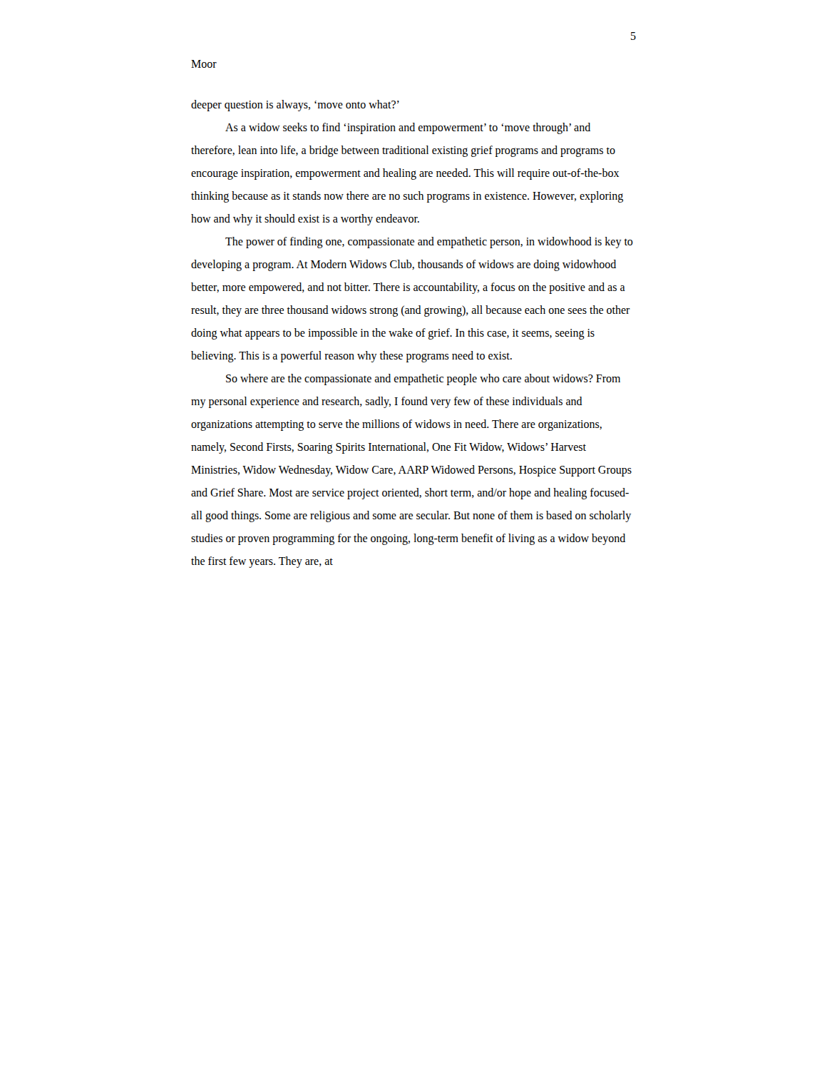5
Moor
deeper question is always, ‘move onto what?’
As a widow seeks to find ‘inspiration and empowerment’ to ‘move through’ and therefore, lean into life, a bridge between traditional existing grief programs and programs to encourage inspiration, empowerment and healing are needed. This will require out-of-the-box thinking because as it stands now there are no such programs in existence. However, exploring how and why it should exist is a worthy endeavor.
The power of finding one, compassionate and empathetic person, in widowhood is key to developing a program. At Modern Widows Club, thousands of widows are doing widowhood better, more empowered, and not bitter. There is accountability, a focus on the positive and as a result, they are three thousand widows strong (and growing), all because each one sees the other doing what appears to be impossible in the wake of grief. In this case, it seems, seeing is believing. This is a powerful reason why these programs need to exist.
So where are the compassionate and empathetic people who care about widows? From my personal experience and research, sadly, I found very few of these individuals and organizations attempting to serve the millions of widows in need. There are organizations, namely, Second Firsts, Soaring Spirits International, One Fit Widow, Widows’ Harvest Ministries, Widow Wednesday, Widow Care, AARP Widowed Persons, Hospice Support Groups and Grief Share. Most are service project oriented, short term, and/or hope and healing focused- all good things. Some are religious and some are secular. But none of them is based on scholarly studies or proven programming for the ongoing, long-term benefit of living as a widow beyond the first few years. They are, at